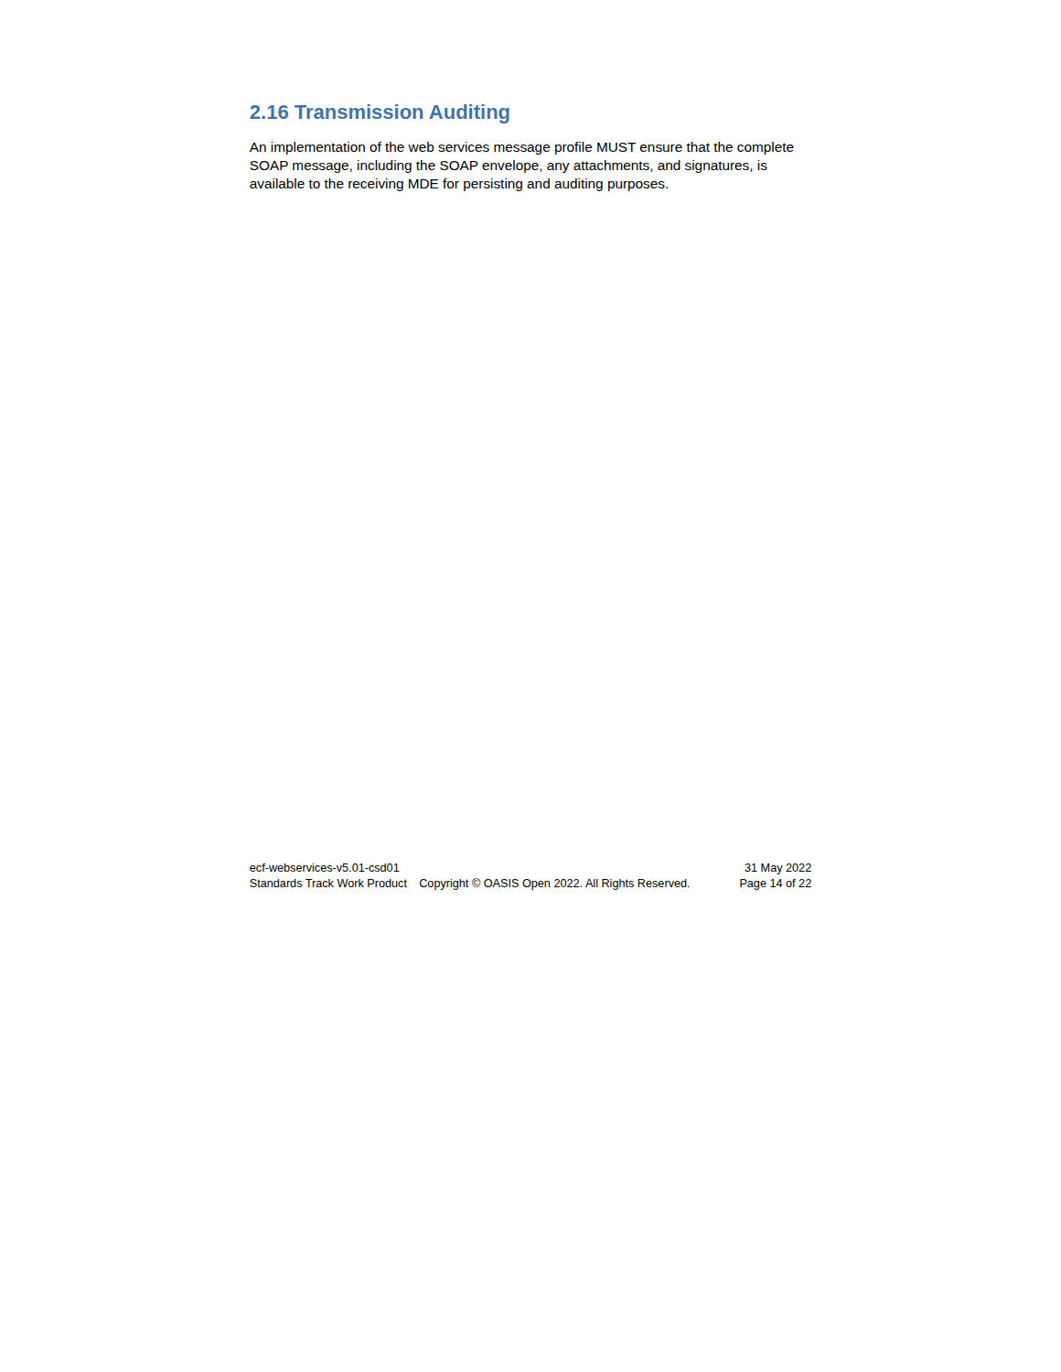2.16 Transmission Auditing
An implementation of the web services message profile MUST ensure that the complete SOAP message, including the SOAP envelope, any attachments, and signatures, is available to the receiving MDE for persisting and auditing purposes.
| ecf-webservices-v5.01-csd01 | | 31 May 2022 |
| Standards Track Work Product | Copyright © OASIS Open 2022. All Rights Reserved. | Page 14 of 22 |